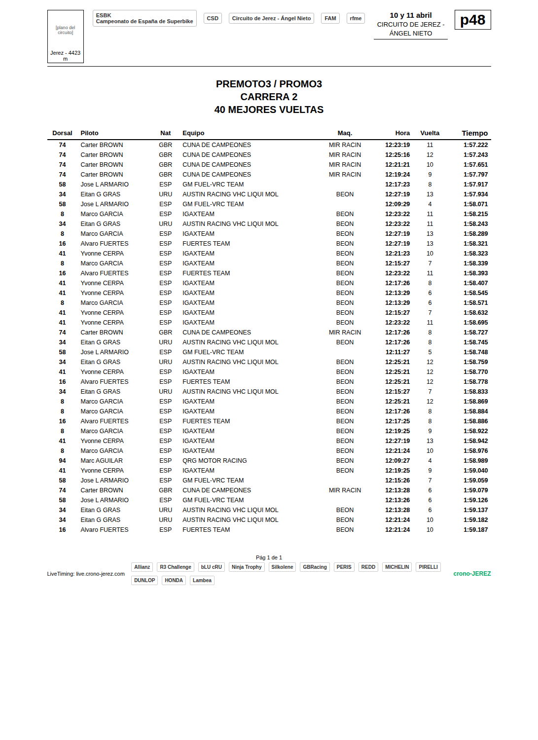[plano del circuito]
Jerez - 4423 m
ESBK
Campeonato de España de Superbike CSD Circuito de Jerez - Ángel Nieto FAM rfme
10 y 11 abril
CIRCUITO DE JEREZ - ÁNGEL NIETO
p48
PREMOTO3 / PROMO3 CARRERA 2 40 MEJORES VUELTAS
| Dorsal | Piloto | Nat | Equipo | Maq. | Hora | Vuelta | Tiempo |
| --- | --- | --- | --- | --- | --- | --- | --- |
| 74 | Carter BROWN | GBR | CUNA DE CAMPEONES | MIR RACIN | 12:23:19 | 11 | 1:57.222 |
| 74 | Carter BROWN | GBR | CUNA DE CAMPEONES | MIR RACIN | 12:25:16 | 12 | 1:57.243 |
| 74 | Carter BROWN | GBR | CUNA DE CAMPEONES | MIR RACIN | 12:21:21 | 10 | 1:57.651 |
| 74 | Carter BROWN | GBR | CUNA DE CAMPEONES | MIR RACIN | 12:19:24 | 9 | 1:57.797 |
| 58 | Jose L ARMARIO | ESP | GM FUEL-VRC TEAM | | 12:17:23 | 8 | 1:57.917 |
| 34 | Eitan G GRAS | URU | AUSTIN RACING VHC LIQUI MOL | BEON | 12:27:19 | 13 | 1:57.934 |
| 58 | Jose L ARMARIO | ESP | GM FUEL-VRC TEAM | | 12:09:29 | 4 | 1:58.071 |
| 8 | Marco GARCIA | ESP | IGAXTEAM | BEON | 12:23:22 | 11 | 1:58.215 |
| 34 | Eitan G GRAS | URU | AUSTIN RACING VHC LIQUI MOL | BEON | 12:23:22 | 11 | 1:58.243 |
| 8 | Marco GARCIA | ESP | IGAXTEAM | BEON | 12:27:19 | 13 | 1:58.289 |
| 16 | Alvaro FUERTES | ESP | FUERTES TEAM | BEON | 12:27:19 | 13 | 1:58.321 |
| 41 | Yvonne CERPA | ESP | IGAXTEAM | BEON | 12:21:23 | 10 | 1:58.323 |
| 8 | Marco GARCIA | ESP | IGAXTEAM | BEON | 12:15:27 | 7 | 1:58.339 |
| 16 | Alvaro FUERTES | ESP | FUERTES TEAM | BEON | 12:23:22 | 11 | 1:58.393 |
| 41 | Yvonne CERPA | ESP | IGAXTEAM | BEON | 12:17:26 | 8 | 1:58.407 |
| 41 | Yvonne CERPA | ESP | IGAXTEAM | BEON | 12:13:29 | 6 | 1:58.545 |
| 8 | Marco GARCIA | ESP | IGAXTEAM | BEON | 12:13:29 | 6 | 1:58.571 |
| 41 | Yvonne CERPA | ESP | IGAXTEAM | BEON | 12:15:27 | 7 | 1:58.632 |
| 41 | Yvonne CERPA | ESP | IGAXTEAM | BEON | 12:23:22 | 11 | 1:58.695 |
| 74 | Carter BROWN | GBR | CUNA DE CAMPEONES | MIR RACIN | 12:17:26 | 8 | 1:58.727 |
| 34 | Eitan G GRAS | URU | AUSTIN RACING VHC LIQUI MOL | BEON | 12:17:26 | 8 | 1:58.745 |
| 58 | Jose L ARMARIO | ESP | GM FUEL-VRC TEAM | | 12:11:27 | 5 | 1:58.748 |
| 34 | Eitan G GRAS | URU | AUSTIN RACING VHC LIQUI MOL | BEON | 12:25:21 | 12 | 1:58.759 |
| 41 | Yvonne CERPA | ESP | IGAXTEAM | BEON | 12:25:21 | 12 | 1:58.770 |
| 16 | Alvaro FUERTES | ESP | FUERTES TEAM | BEON | 12:25:21 | 12 | 1:58.778 |
| 34 | Eitan G GRAS | URU | AUSTIN RACING VHC LIQUI MOL | BEON | 12:15:27 | 7 | 1:58.833 |
| 8 | Marco GARCIA | ESP | IGAXTEAM | BEON | 12:25:21 | 12 | 1:58.869 |
| 8 | Marco GARCIA | ESP | IGAXTEAM | BEON | 12:17:26 | 8 | 1:58.884 |
| 16 | Alvaro FUERTES | ESP | FUERTES TEAM | BEON | 12:17:25 | 8 | 1:58.886 |
| 8 | Marco GARCIA | ESP | IGAXTEAM | BEON | 12:19:25 | 9 | 1:58.922 |
| 41 | Yvonne CERPA | ESP | IGAXTEAM | BEON | 12:27:19 | 13 | 1:58.942 |
| 8 | Marco GARCIA | ESP | IGAXTEAM | BEON | 12:21:24 | 10 | 1:58.976 |
| 94 | Marc AGUILAR | ESP | QRG MOTOR RACING | BEON | 12:09:27 | 4 | 1:58.989 |
| 41 | Yvonne CERPA | ESP | IGAXTEAM | BEON | 12:19:25 | 9 | 1:59.040 |
| 58 | Jose L ARMARIO | ESP | GM FUEL-VRC TEAM | | 12:15:26 | 7 | 1:59.059 |
| 74 | Carter BROWN | GBR | CUNA DE CAMPEONES | MIR RACIN | 12:13:28 | 6 | 1:59.079 |
| 58 | Jose L ARMARIO | ESP | GM FUEL-VRC TEAM | | 12:13:26 | 6 | 1:59.126 |
| 34 | Eitan G GRAS | URU | AUSTIN RACING VHC LIQUI MOL | BEON | 12:13:28 | 6 | 1:59.137 |
| 34 | Eitan G GRAS | URU | AUSTIN RACING VHC LIQUI MOL | BEON | 12:21:24 | 10 | 1:59.182 |
| 16 | Alvaro FUERTES | ESP | FUERTES TEAM | BEON | 12:21:24 | 10 | 1:59.187 |
Pág 1 de 1
LiveTiming: live.crono-jerez.com
Allianz R3 Challenge bLU cRU Ninja Trophy Silkolene GBRacing PERIS REDD MICHELIN PIRELLI DUNLOP HONDA Lambea
crono-JEREZ